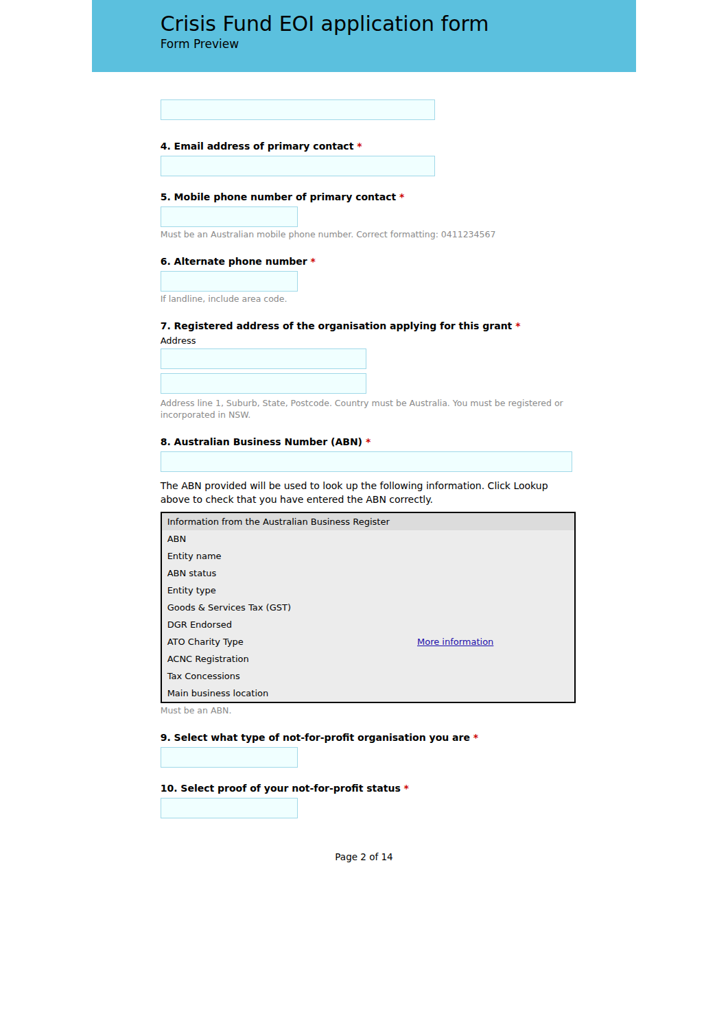Crisis Fund EOI application form
Form Preview
4. Email address of primary contact *
5. Mobile phone number of primary contact *
Must be an Australian mobile phone number. Correct formatting: 0411234567
6. Alternate phone number *
If landline, include area code.
7. Registered address of the organisation applying for this grant *
Address
Address line 1, Suburb, State, Postcode. Country must be Australia. You must be registered or incorporated in NSW.
8. Australian Business Number (ABN) *
The ABN provided will be used to look up the following information. Click Lookup above to check that you have entered the ABN correctly.
| Information from the Australian Business Register |
| --- |
| ABN | |
| Entity name | |
| ABN status | |
| Entity type | |
| Goods & Services Tax (GST) | |
| DGR Endorsed | |
| ATO Charity Type | More information |
| ACNC Registration | |
| Tax Concessions | |
| Main business location | |
Must be an ABN.
9. Select what type of not-for-profit organisation you are *
10. Select proof of your not-for-profit status *
Page 2 of 14